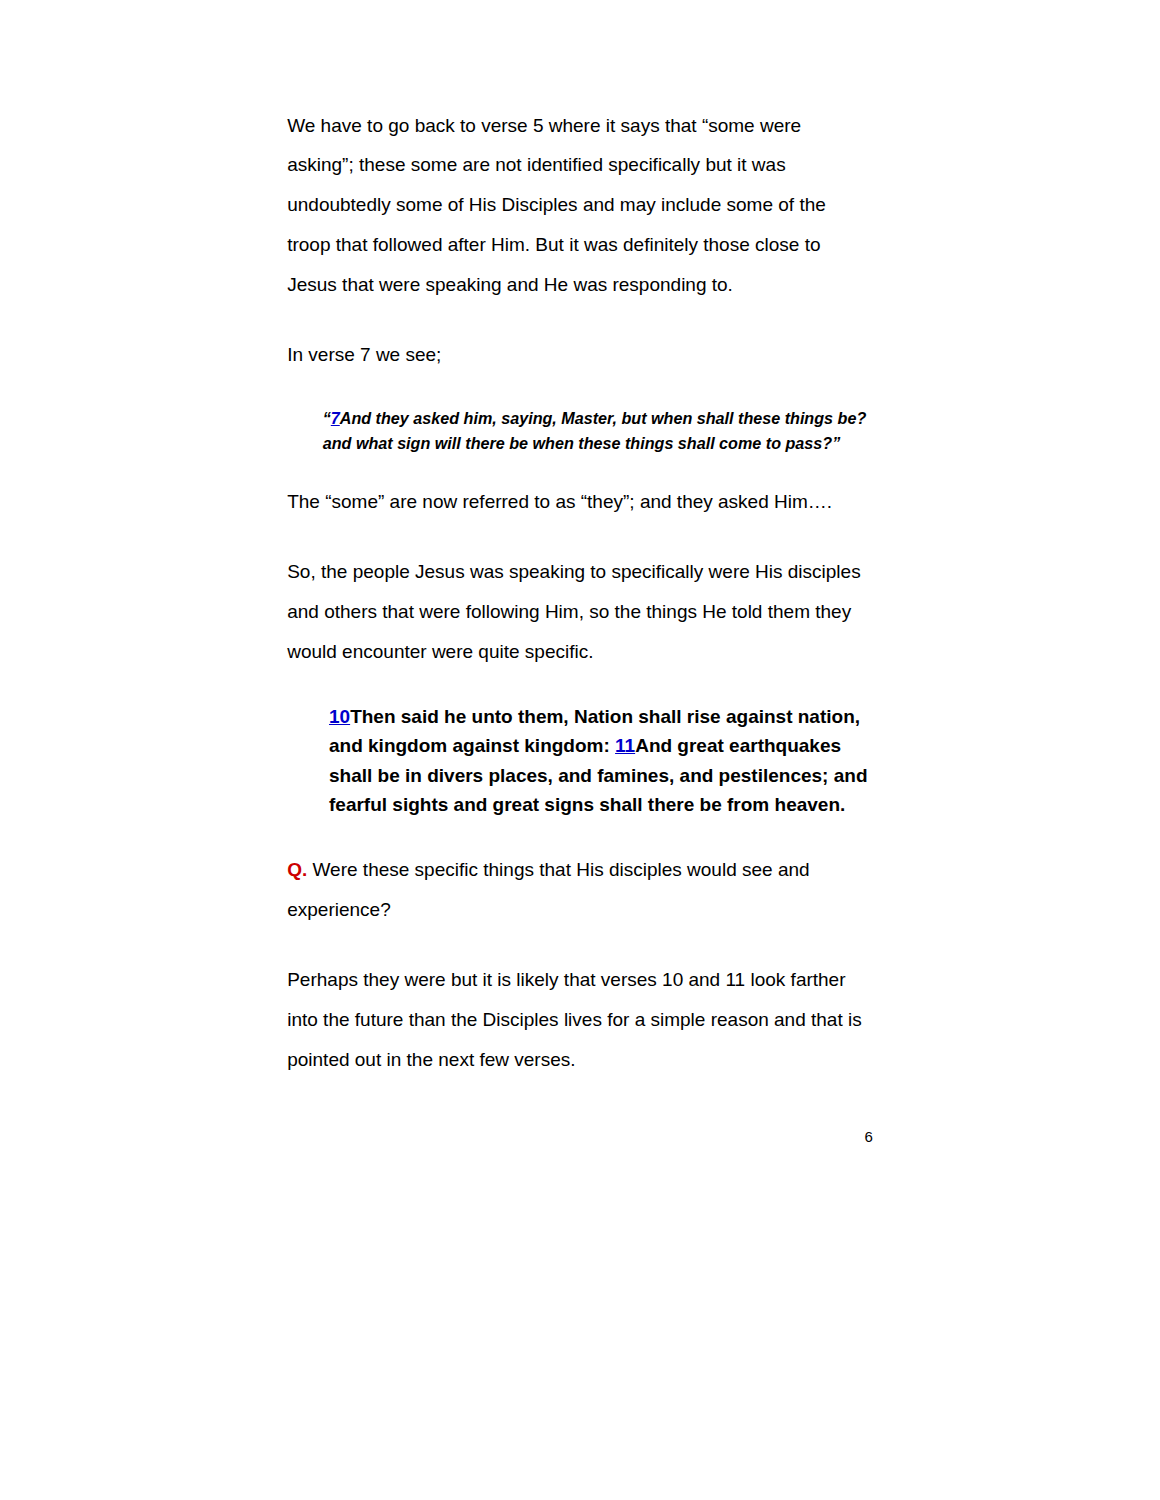We have to go back to verse 5 where it says that “some were asking”; these some are not identified specifically but it was undoubtedly some of His Disciples and may include some of the troop that followed after Him. But it was definitely those close to Jesus that were speaking and He was responding to.
In verse 7 we see;
“7 And they asked him, saying, Master, but when shall these things be? and what sign will there be when these things shall come to pass?”
The “some” are now referred to as “they”; and they asked Him….
So, the people Jesus was speaking to specifically were His disciples and others that were following Him, so the things He told them they would encounter were quite specific.
10 Then said he unto them, Nation shall rise against nation, and kingdom against kingdom: 11 And great earthquakes shall be in divers places, and famines, and pestilences; and fearful sights and great signs shall there be from heaven.
Q. Were these specific things that His disciples would see and experience?
Perhaps they were but it is likely that verses 10 and 11 look farther into the future than the Disciples lives for a simple reason and that is pointed out in the next few verses.
6